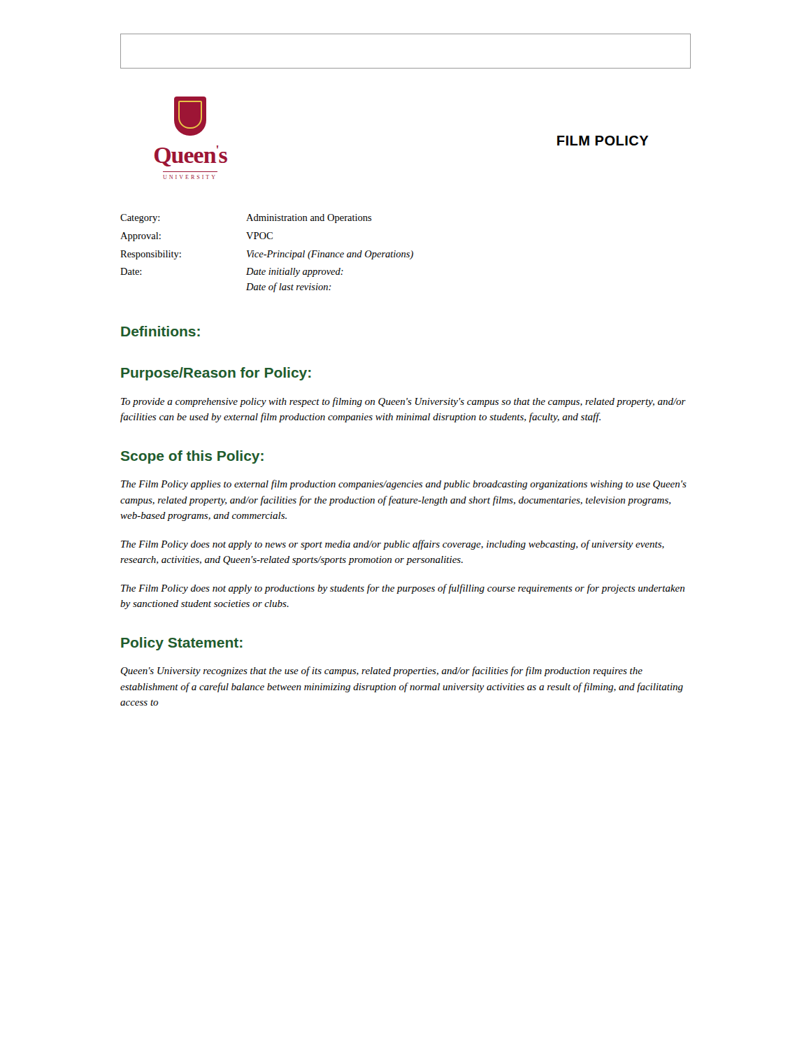Queen's
UNIVERSITY
FILM POLICY
| Category: | Administration and Operations |
| Approval: | VPOC |
| Responsibility: | Vice-Principal (Finance and Operations) |
| Date: | Date initially approved: Date of last revision: |
Definitions:
Purpose/Reason for Policy:
To provide a comprehensive policy with respect to filming on Queen's University's campus so that the campus, related property, and/or facilities can be used by external film production companies with minimal disruption to students, faculty, and staff.
Scope of this Policy:
The Film Policy applies to external film production companies/agencies and public broadcasting organizations wishing to use Queen's campus, related property, and/or facilities for the production of feature-length and short films, documentaries, television programs, web-based programs, and commercials.
The Film Policy does not apply to news or sport media and/or public affairs coverage, including webcasting, of university events, research, activities, and Queen's-related sports/sports promotion or personalities.
The Film Policy does not apply to productions by students for the purposes of fulfilling course requirements or for projects undertaken by sanctioned student societies or clubs.
Policy Statement:
Queen's University recognizes that the use of its campus, related properties, and/or facilities for film production requires the establishment of a careful balance between minimizing disruption of normal university activities as a result of filming, and facilitating access to